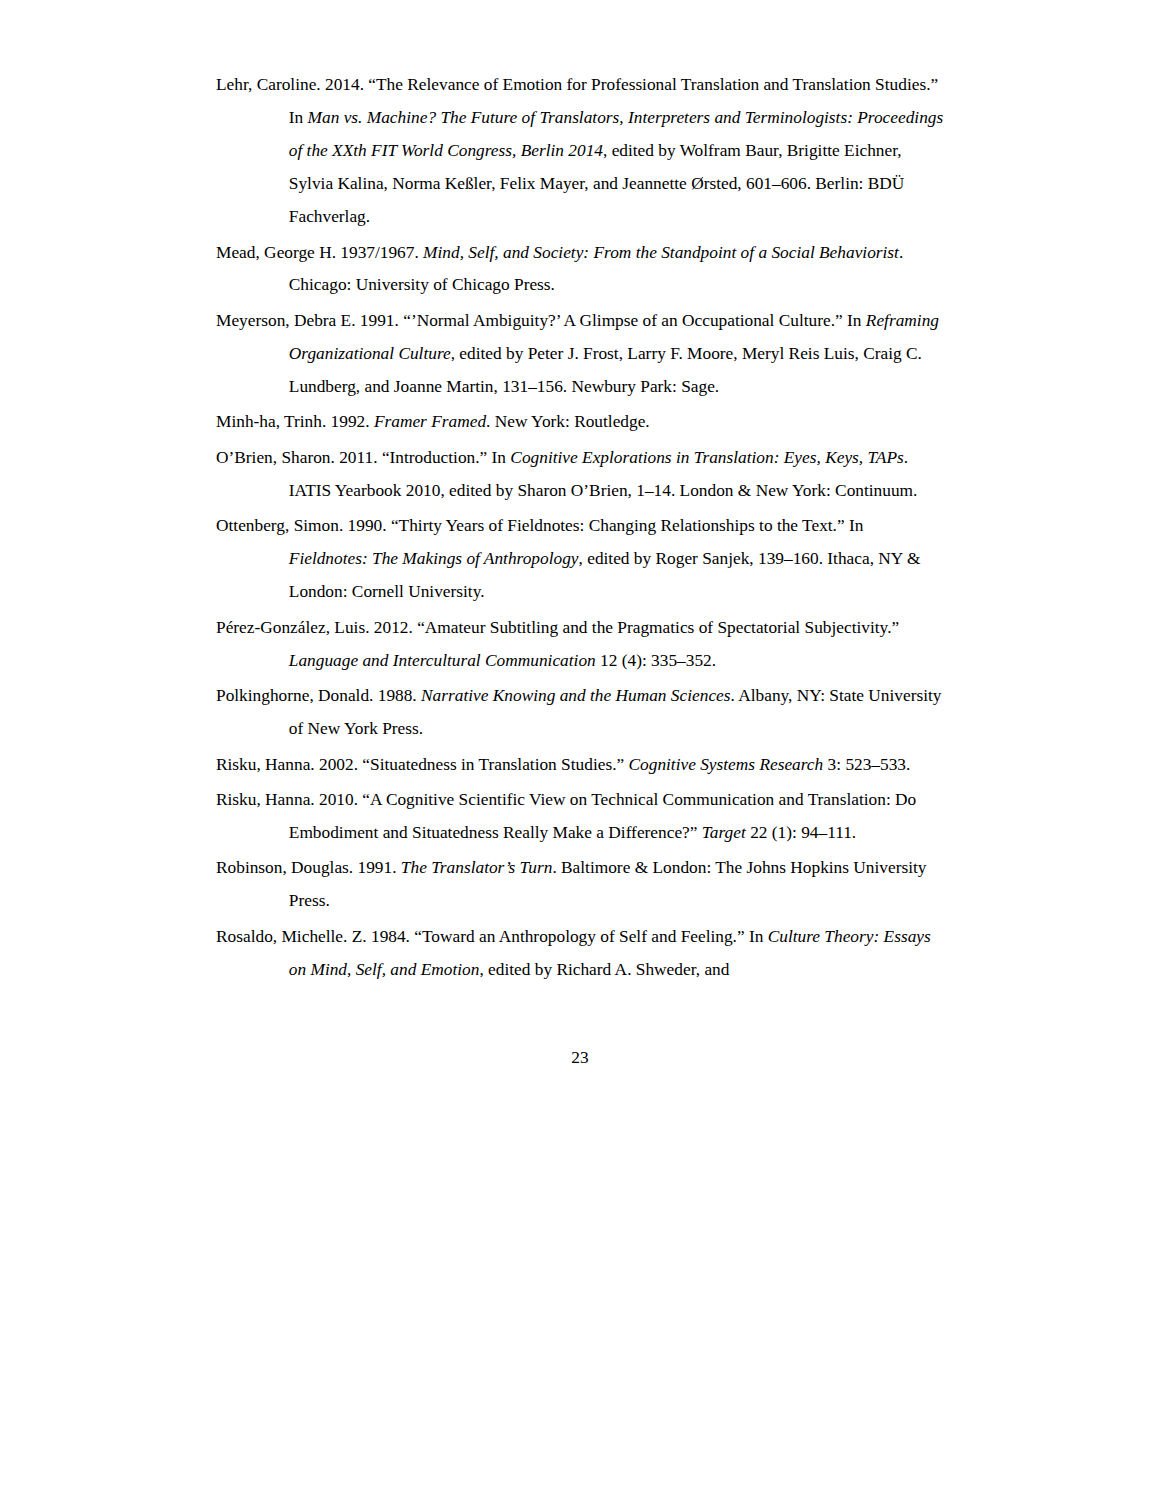Lehr, Caroline. 2014. “The Relevance of Emotion for Professional Translation and Translation Studies.” In Man vs. Machine? The Future of Translators, Interpreters and Terminologists: Proceedings of the XXth FIT World Congress, Berlin 2014, edited by Wolfram Baur, Brigitte Eichner, Sylvia Kalina, Norma Keßler, Felix Mayer, and Jeannette Ørsted, 601–606. Berlin: BDÜ Fachverlag.
Mead, George H. 1937/1967. Mind, Self, and Society: From the Standpoint of a Social Behaviorist. Chicago: University of Chicago Press.
Meyerson, Debra E. 1991. “’Normal Ambiguity?’ A Glimpse of an Occupational Culture.” In Reframing Organizational Culture, edited by Peter J. Frost, Larry F. Moore, Meryl Reis Luis, Craig C. Lundberg, and Joanne Martin, 131–156. Newbury Park: Sage.
Minh-ha, Trinh. 1992. Framer Framed. New York: Routledge.
O’Brien, Sharon. 2011. “Introduction.” In Cognitive Explorations in Translation: Eyes, Keys, TAPs. IATIS Yearbook 2010, edited by Sharon O’Brien, 1–14. London & New York: Continuum.
Ottenberg, Simon. 1990. “Thirty Years of Fieldnotes: Changing Relationships to the Text.” In Fieldnotes: The Makings of Anthropology, edited by Roger Sanjek, 139–160. Ithaca, NY & London: Cornell University.
Pérez-González, Luis. 2012. “Amateur Subtitling and the Pragmatics of Spectatorial Subjectivity.” Language and Intercultural Communication 12 (4): 335–352.
Polkinghorne, Donald. 1988. Narrative Knowing and the Human Sciences. Albany, NY: State University of New York Press.
Risku, Hanna. 2002. “Situatedness in Translation Studies.” Cognitive Systems Research 3: 523–533.
Risku, Hanna. 2010. “A Cognitive Scientific View on Technical Communication and Translation: Do Embodiment and Situatedness Really Make a Difference?” Target 22 (1): 94–111.
Robinson, Douglas. 1991. The Translator’s Turn. Baltimore & London: The Johns Hopkins University Press.
Rosaldo, Michelle. Z. 1984. “Toward an Anthropology of Self and Feeling.” In Culture Theory: Essays on Mind, Self, and Emotion, edited by Richard A. Shweder, and
23